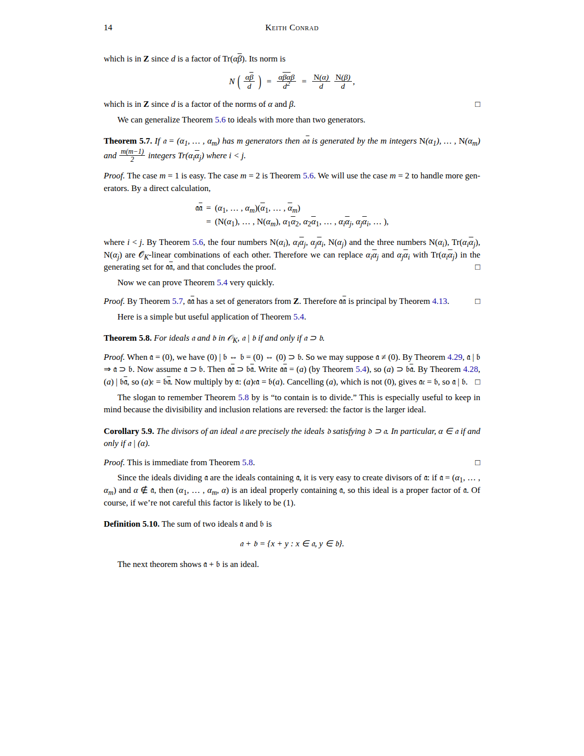14 Keith Conrad
which is in Z since d is a factor of Tr(αβ). Its norm is
N ( αβ d ) = αβαβ d2 = N(α) d N(β) d,
which is in Z since d is a factor of the norms of α and β.
We can generalize Theorem 5.6 to ideals with more than two generators.
Theorem 5.7. If 𝔞 = (α1, … , αm) has m generators then 𝔞𝔞 is generated by the m integers N(α1), … , N(αm) and m(m−1) 2 integers Tr(αiαj) where i < j.
Proof. The case m = 1 is easy. The case m = 2 is Theorem 5.6. We will use the case m = 2 to handle more generators. By a direct calculation,
𝔞𝔞 = (α1, … , αm)(α1, … , αm) = (N(α1), … , N(αm), α1α2, α2α1, … , αiαj, αjαi, … ),
where i < j. By Theorem 5.6, the four numbers N(αi), αiαj, αjαi, N(αj) and the three numbers N(αi), Tr(αiαj), N(αj) are 𝒪K-linear combinations of each other. Therefore we can replace αiαj and αjαi with Tr(αiαj) in the generating set for 𝔞𝔞, and that concludes the proof.
Now we can prove Theorem 5.4 very quickly.
Proof. By Theorem 5.7, 𝔞𝔞 has a set of generators from Z. Therefore 𝔞𝔞 is principal by Theorem 4.13.
Here is a simple but useful application of Theorem 5.4.
Theorem 5.8. For ideals 𝔞 and 𝔟 in 𝒪K, 𝔞 | 𝔟 if and only if 𝔞 ⊃ 𝔟.
Proof. When 𝔞 = (0), we have (0) | 𝔟 ⇔ 𝔟 = (0) ⇔ (0) ⊃ 𝔟. So we may suppose 𝔞 ≠ (0). By Theorem 4.29, 𝔞 | 𝔟 ⇒ 𝔞 ⊃ 𝔟. Now assume 𝔞 ⊃ 𝔟. Then 𝔞𝔞 ⊃ 𝔟𝔞. Write 𝔞𝔞 = (a) (by Theorem 5.4), so (a) ⊃ 𝔟𝔞. By Theorem 4.28, (a) | 𝔟𝔞, so (a)𝔠 = 𝔟𝔞. Now multiply by 𝔞: (a)𝔠𝔞 = 𝔟(a). Cancelling (a), which is not (0), gives 𝔞𝔠 = 𝔟, so 𝔞 | 𝔟.
The slogan to remember Theorem 5.8 by is “to contain is to divide.” This is especially useful to keep in mind because the divisibility and inclusion relations are reversed: the factor is the larger ideal.
Corollary 5.9. The divisors of an ideal 𝔞 are precisely the ideals 𝔡 satisfying 𝔡 ⊃ 𝔞. In particular, α ∈ 𝔞 if and only if 𝔞 | (α).
Proof. This is immediate from Theorem 5.8.
Since the ideals dividing 𝔞 are the ideals containing 𝔞, it is very easy to create divisors of 𝔞: if 𝔞 = (α1, … , αm) and α ∉ 𝔞, then (α1, … , αm, α) is an ideal properly containing 𝔞, so this ideal is a proper factor of 𝔞. Of course, if we’re not careful this factor is likely to be (1).
Definition 5.10. The sum of two ideals 𝔞 and 𝔟 is
𝔞 + 𝔟 = {x + y : x ∈ 𝔞, y ∈ 𝔟}.
The next theorem shows 𝔞 + 𝔟 is an ideal.